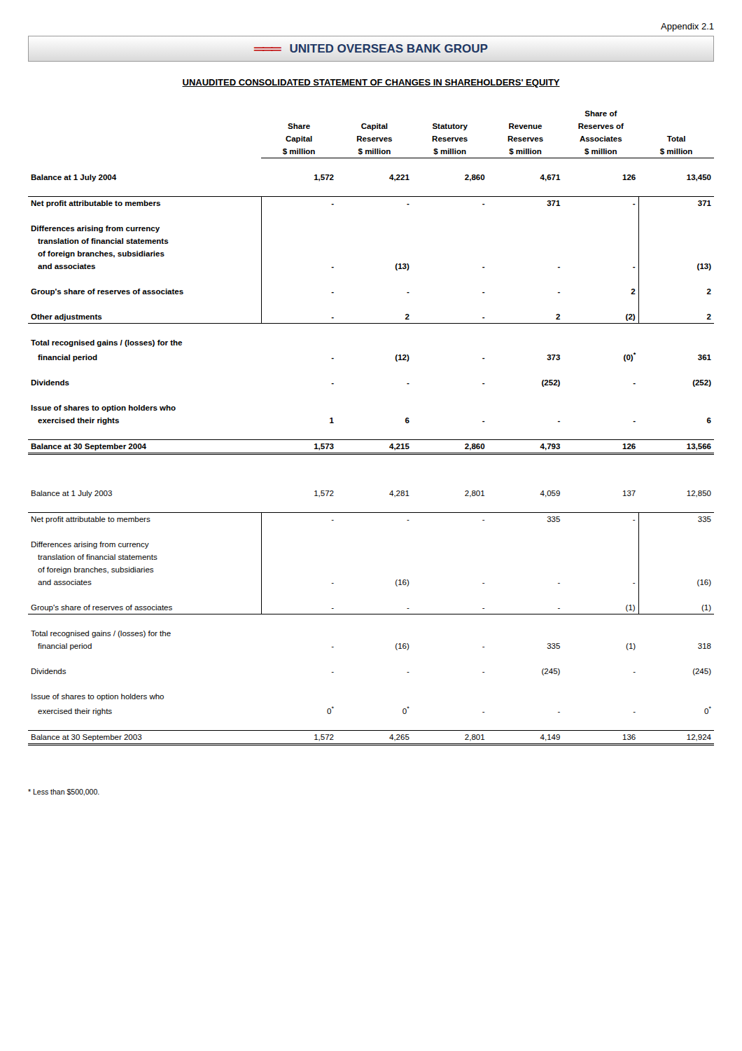Appendix 2.1
═══ UNITED OVERSEAS BANK GROUP
UNAUDITED CONSOLIDATED STATEMENT OF CHANGES IN SHAREHOLDERS' EQUITY
| | | | | | Share of | |
| | Share | Capital | Statutory | Revenue | Reserves of | |
| | Capital | Reserves | Reserves | Reserves | Associates | Total |
| | $ million | $ million | $ million | $ million | $ million | $ million |
| Balance at 1 July 2004 | 1,572 | 4,221 | 2,860 | 4,671 | 126 | 13,450 |
| Net profit attributable to members | - | - | - | 371 | - | 371 |
| Differences arising from currency | | | | | | |
| translation of financial statements | | | | | | |
| of foreign branches, subsidiaries | | | | | | |
| and associates | - | (13) | - | - | - | (13) |
| Group's share of reserves of associates | - | - | - | - | 2 | 2 |
| Other adjustments | - | 2 | - | 2 | (2) | 2 |
| Total recognised gains / (losses) for the | |
| financial period | - | (12) | - | 373 | (0) * | 361 |
| Dividends | - | - | - | (252) | - | (252) |
| Issue of shares to option holders who | |
| exercised their rights | 1 | 6 | - | - | - | 6 |
| Balance at 30 September 2004 | 1,573 | 4,215 | 2,860 | 4,793 | 126 | 13,566 |
| Balance at 1 July 2003 | 1,572 | 4,281 | 2,801 | 4,059 | 137 | 12,850 |
| Net profit attributable to members | - | - | - | 335 | - | 335 |
| Differences arising from currency | | | | | | |
| translation of financial statements | | | | | | |
| of foreign branches, subsidiaries | | | | | | |
| and associates | - | (16) | - | - | - | (16) |
| Group's share of reserves of associates | - | - | - | - | (1) | (1) |
| Total recognised gains / (losses) for the | |
| financial period | - | (16) | - | 335 | (1) | 318 |
| Dividends | - | - | - | (245) | - | (245) |
| Issue of shares to option holders who | |
| exercised their rights | 0 * | 0 * | - | - | - | 0 * |
| Balance at 30 September 2003 | 1,572 | 4,265 | 2,801 | 4,149 | 136 | 12,924 |
* Less than $500,000.